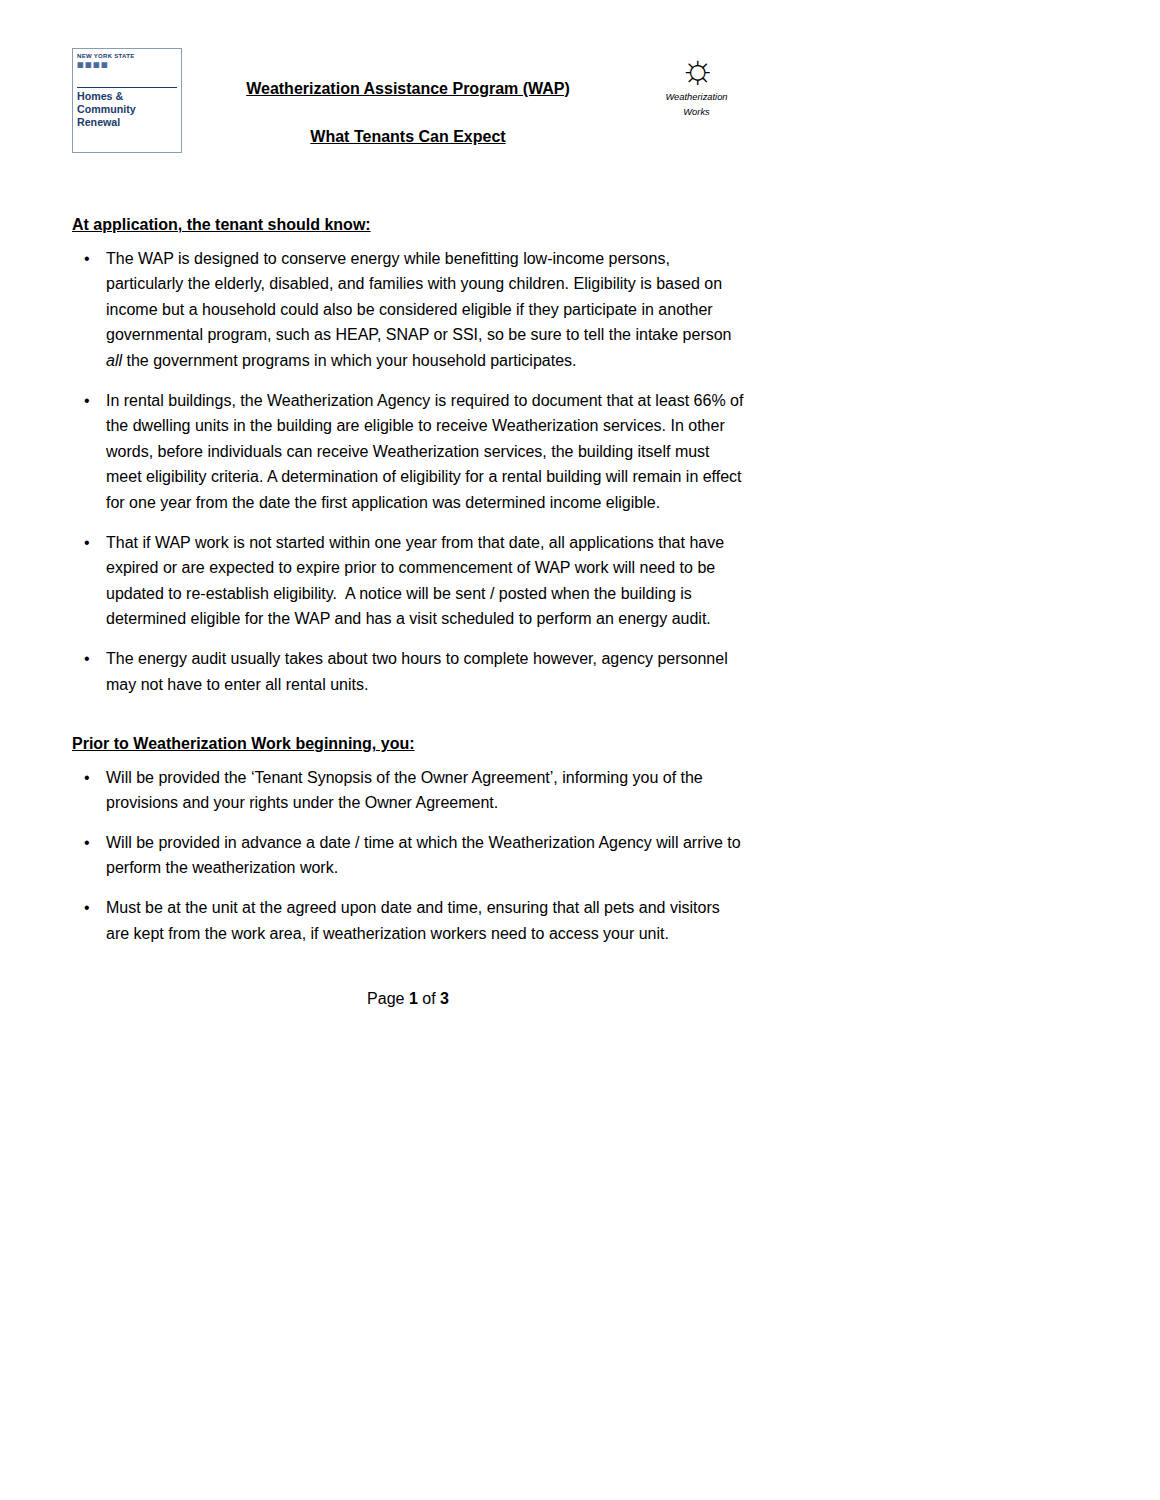NEW YORK STATE ▦▦▦▦ Homes &
Community
Renewal
☼ Weatherization
Works
Weatherization Assistance Program (WAP)
What Tenants Can Expect
At application, the tenant should know:
The WAP is designed to conserve energy while benefitting low-income persons, particularly the elderly, disabled, and families with young children. Eligibility is based on income but a household could also be considered eligible if they participate in another governmental program, such as HEAP, SNAP or SSI, so be sure to tell the intake person all the government programs in which your household participates.
In rental buildings, the Weatherization Agency is required to document that at least 66% of the dwelling units in the building are eligible to receive Weatherization services. In other words, before individuals can receive Weatherization services, the building itself must meet eligibility criteria. A determination of eligibility for a rental building will remain in effect for one year from the date the first application was determined income eligible.
That if WAP work is not started within one year from that date, all applications that have expired or are expected to expire prior to commencement of WAP work will need to be updated to re-establish eligibility. A notice will be sent / posted when the building is determined eligible for the WAP and has a visit scheduled to perform an energy audit.
The energy audit usually takes about two hours to complete however, agency personnel may not have to enter all rental units.
Prior to Weatherization Work beginning, you:
Will be provided the ‘Tenant Synopsis of the Owner Agreement’, informing you of the provisions and your rights under the Owner Agreement.
Will be provided in advance a date / time at which the Weatherization Agency will arrive to perform the weatherization work.
Must be at the unit at the agreed upon date and time, ensuring that all pets and visitors are kept from the work area, if weatherization workers need to access your unit.
Page 1 of 3